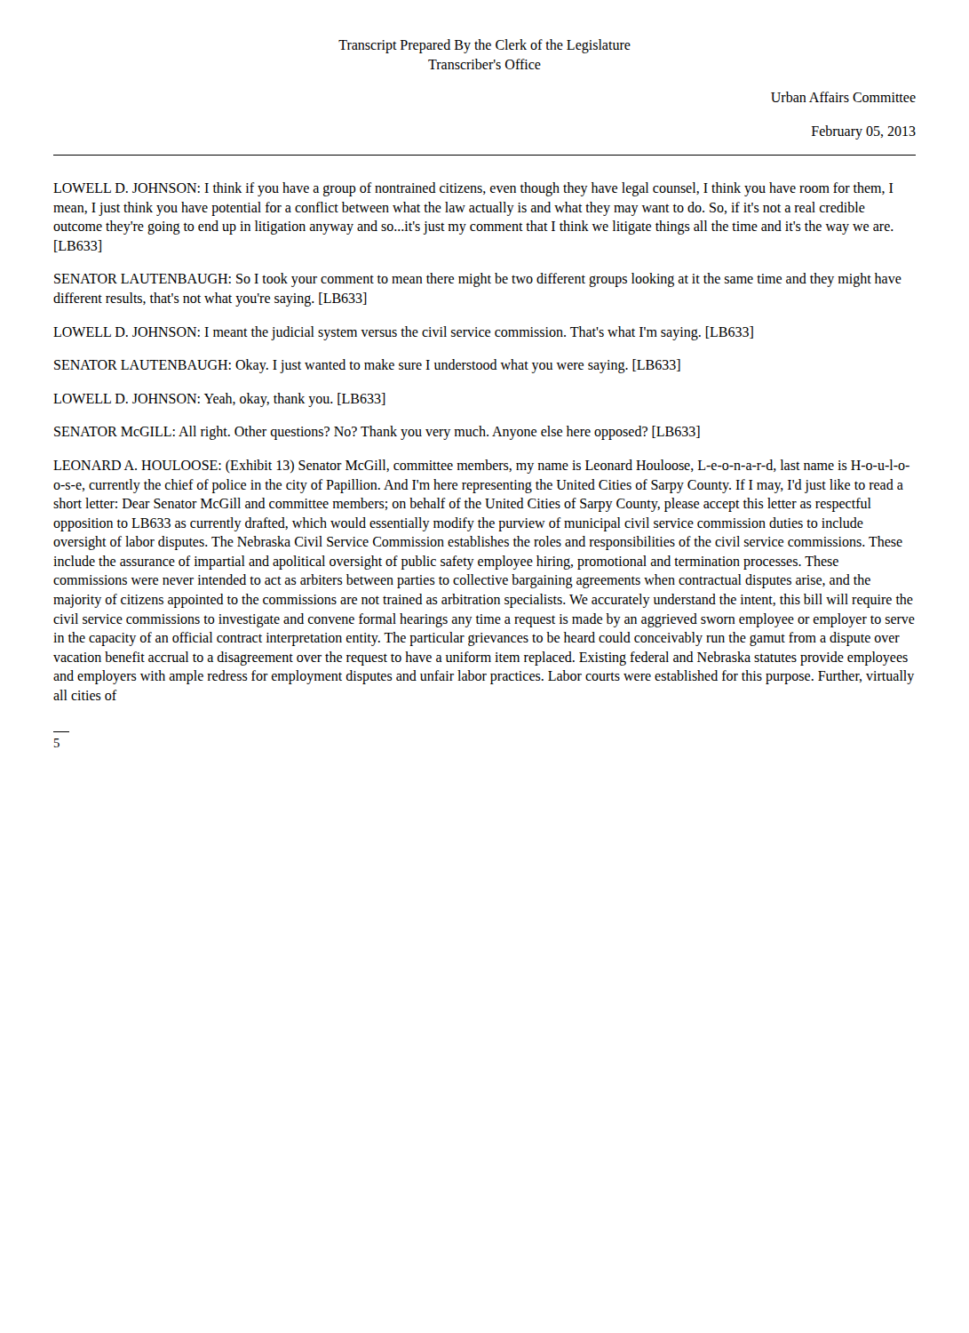Transcript Prepared By the Clerk of the Legislature
Transcriber's Office
Urban Affairs Committee
February 05, 2013
LOWELL D. JOHNSON: I think if you have a group of nontrained citizens, even though they have legal counsel, I think you have room for them, I mean, I just think you have potential for a conflict between what the law actually is and what they may want to do. So, if it's not a real credible outcome they're going to end up in litigation anyway and so...it's just my comment that I think we litigate things all the time and it's the way we are. [LB633]
SENATOR LAUTENBAUGH: So I took your comment to mean there might be two different groups looking at it the same time and they might have different results, that's not what you're saying. [LB633]
LOWELL D. JOHNSON: I meant the judicial system versus the civil service commission. That's what I'm saying. [LB633]
SENATOR LAUTENBAUGH: Okay. I just wanted to make sure I understood what you were saying. [LB633]
LOWELL D. JOHNSON: Yeah, okay, thank you. [LB633]
SENATOR McGILL: All right. Other questions? No? Thank you very much. Anyone else here opposed? [LB633]
LEONARD A. HOULOOSE: (Exhibit 13) Senator McGill, committee members, my name is Leonard Houloose, L-e-o-n-a-r-d, last name is H-o-u-l-o-o-s-e, currently the chief of police in the city of Papillion. And I'm here representing the United Cities of Sarpy County. If I may, I'd just like to read a short letter: Dear Senator McGill and committee members; on behalf of the United Cities of Sarpy County, please accept this letter as respectful opposition to LB633 as currently drafted, which would essentially modify the purview of municipal civil service commission duties to include oversight of labor disputes. The Nebraska Civil Service Commission establishes the roles and responsibilities of the civil service commissions. These include the assurance of impartial and apolitical oversight of public safety employee hiring, promotional and termination processes. These commissions were never intended to act as arbiters between parties to collective bargaining agreements when contractual disputes arise, and the majority of citizens appointed to the commissions are not trained as arbitration specialists. We accurately understand the intent, this bill will require the civil service commissions to investigate and convene formal hearings any time a request is made by an aggrieved sworn employee or employer to serve in the capacity of an official contract interpretation entity. The particular grievances to be heard could conceivably run the gamut from a dispute over vacation benefit accrual to a disagreement over the request to have a uniform item replaced. Existing federal and Nebraska statutes provide employees and employers with ample redress for employment disputes and unfair labor practices. Labor courts were established for this purpose. Further, virtually all cities of
5